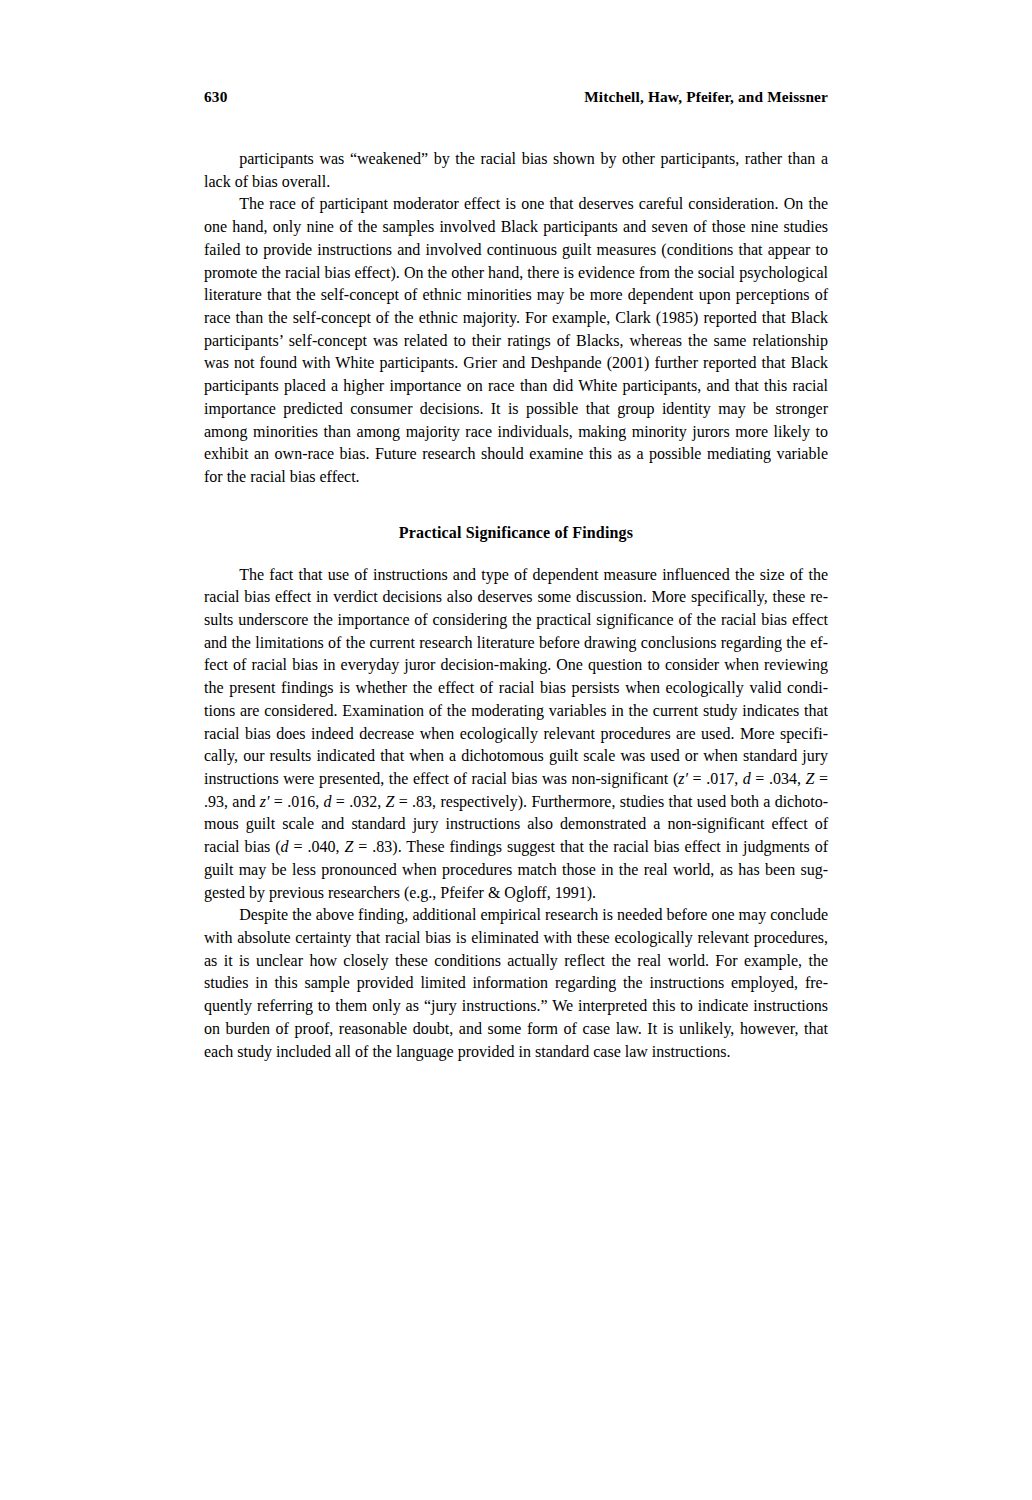630 Mitchell, Haw, Pfeifer, and Meissner
participants was “weakened” by the racial bias shown by other participants, rather than a lack of bias overall.
The race of participant moderator effect is one that deserves careful consideration. On the one hand, only nine of the samples involved Black participants and seven of those nine studies failed to provide instructions and involved continuous guilt measures (conditions that appear to promote the racial bias effect). On the other hand, there is evidence from the social psychological literature that the self-concept of ethnic minorities may be more dependent upon perceptions of race than the self-concept of the ethnic majority. For example, Clark (1985) reported that Black participants’ self-concept was related to their ratings of Blacks, whereas the same relationship was not found with White participants. Grier and Deshpande (2001) further reported that Black participants placed a higher importance on race than did White participants, and that this racial importance predicted consumer decisions. It is possible that group identity may be stronger among minorities than among majority race individuals, making minority jurors more likely to exhibit an own-race bias. Future research should examine this as a possible mediating variable for the racial bias effect.
Practical Significance of Findings
The fact that use of instructions and type of dependent measure influenced the size of the racial bias effect in verdict decisions also deserves some discussion. More specifically, these results underscore the importance of considering the practical significance of the racial bias effect and the limitations of the current research literature before drawing conclusions regarding the effect of racial bias in everyday juror decision-making. One question to consider when reviewing the present findings is whether the effect of racial bias persists when ecologically valid conditions are considered. Examination of the moderating variables in the current study indicates that racial bias does indeed decrease when ecologically relevant procedures are used. More specifically, our results indicated that when a dichotomous guilt scale was used or when standard jury instructions were presented, the effect of racial bias was non-significant (z′ = .017, d = .034, Z = .93, and z′ = .016, d = .032, Z = .83, respectively). Furthermore, studies that used both a dichotomous guilt scale and standard jury instructions also demonstrated a non-significant effect of racial bias (d = .040, Z = .83). These findings suggest that the racial bias effect in judgments of guilt may be less pronounced when procedures match those in the real world, as has been suggested by previous researchers (e.g., Pfeifer & Ogloff, 1991).
Despite the above finding, additional empirical research is needed before one may conclude with absolute certainty that racial bias is eliminated with these ecologically relevant procedures, as it is unclear how closely these conditions actually reflect the real world. For example, the studies in this sample provided limited information regarding the instructions employed, frequently referring to them only as “jury instructions.” We interpreted this to indicate instructions on burden of proof, reasonable doubt, and some form of case law. It is unlikely, however, that each study included all of the language provided in standard case law instructions.